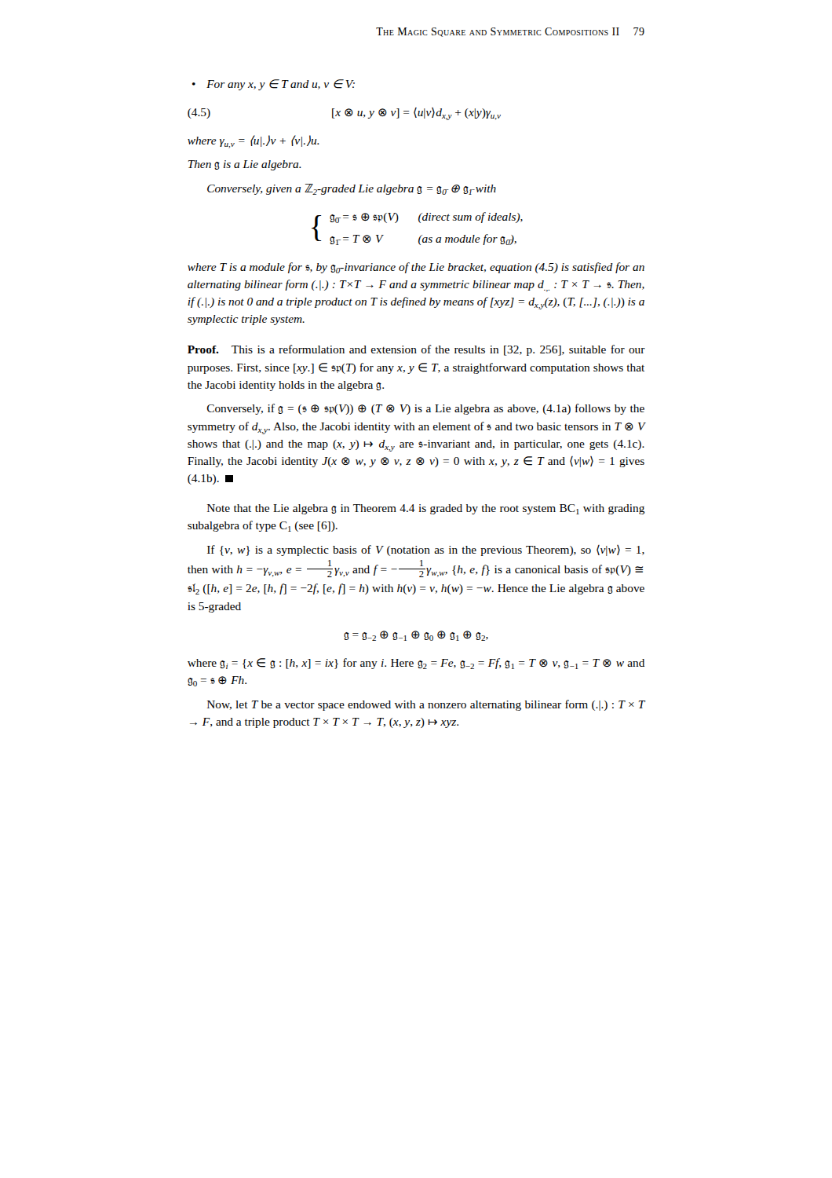The Magic Square and Symmetric Compositions II 79
For any x, y ∈ T and u, v ∈ V:
(4.5) [x ⊗ u, y ⊗ v] = ⟨u|v⟩dx,y + (x|y)γu,v
where γu,v = ⟨u|.⟩v + ⟨v|.⟩u.
Then 𝔤 is a Lie algebra.
Conversely, given a ℤ2-graded Lie algebra 𝔤 = 𝔤0̄ ⊕ 𝔤1̄ with
{ 𝔤0̄ = 𝔰 ⊕ 𝔰𝔭(V) (direct sum of ideals), 𝔤1̄ = T ⊗ V (as a module for 𝔤0̄),
where T is a module for 𝔰, by 𝔤0̄-invariance of the Lie bracket, equation (4.5) is satisfied for an alternating bilinear form (.|.) : T×T → F and a symmetric bilinear map d.,. : T × T → 𝔰. Then, if (.|.) is not 0 and a triple product on T is defined by means of [xyz] = dx,y(z), (T, [...], (.|.)) is a symplectic triple system.
Proof. This is a reformulation and extension of the results in [32, p. 256], suitable for our purposes. First, since [xy.] ∈ 𝔰𝔭(T) for any x, y ∈ T, a straightforward computation shows that the Jacobi identity holds in the algebra 𝔤.
Conversely, if 𝔤 = (𝔰 ⊕ 𝔰𝔭(V)) ⊕ (T ⊗ V) is a Lie algebra as above, (4.1a) follows by the symmetry of dx,y. Also, the Jacobi identity with an element of 𝔰 and two basic tensors in T ⊗ V shows that (.|.) and the map (x, y) ↦ dx,y are 𝔰-invariant and, in particular, one gets (4.1c). Finally, the Jacobi identity J(x ⊗ w, y ⊗ v, z ⊗ v) = 0 with x, y, z ∈ T and ⟨v|w⟩ = 1 gives (4.1b).
Note that the Lie algebra 𝔤 in Theorem 4.4 is graded by the root system BC1 with grading subalgebra of type C1 (see [6]).
If {v, w} is a symplectic basis of V (notation as in the previous Theorem), so ⟨v|w⟩ = 1, then with h = −γv,w, e = 12 γv,v and f = −12 γw,w, {h, e, f} is a canonical basis of 𝔰𝔭(V) ≅ 𝔰𝔩2 ([h, e] = 2e, [h, f] = −2f, [e, f] = h) with h(v) = v, h(w) = −w. Hence the Lie algebra 𝔤 above is 5-graded
𝔤 = 𝔤−2 ⊕ 𝔤−1 ⊕ 𝔤0 ⊕ 𝔤1 ⊕ 𝔤2,
where 𝔤i = {x ∈ 𝔤 : [h, x] = ix} for any i. Here 𝔤2 = Fe, 𝔤−2 = Ff, 𝔤1 = T ⊗ v, 𝔤−1 = T ⊗ w and 𝔤0 = 𝔰 ⊕ Fh.
Now, let T be a vector space endowed with a nonzero alternating bilinear form (.|.) : T × T → F, and a triple product T × T × T → T, (x, y, z) ↦ xyz.